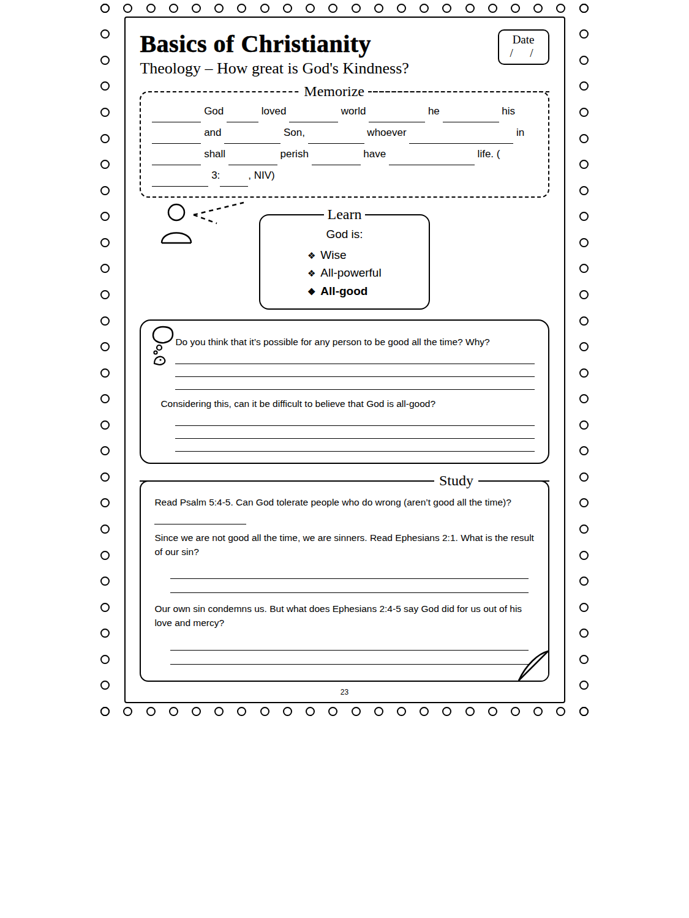Date
/ /
Basics of Christianity
Theology – How great is God's Kindness?
Memorize
God loved world he his and Son, whoever in shall perish have life. ( 3: , NIV)
Learn
God is:
Wise
All-powerful
All-good
Do you think that it’s possible for any person to be good all the time? Why?
Considering this, can it be difficult to believe that God is all-good?
Study
Read Psalm 5:4-5. Can God tolerate people who do wrong (aren’t good all the time)?
Since we are not good all the time, we are sinners. Read Ephesians 2:1. What is the result of our sin?
Our own sin condemns us. But what does Ephesians 2:4-5 say God did for us out of his love and mercy?
23